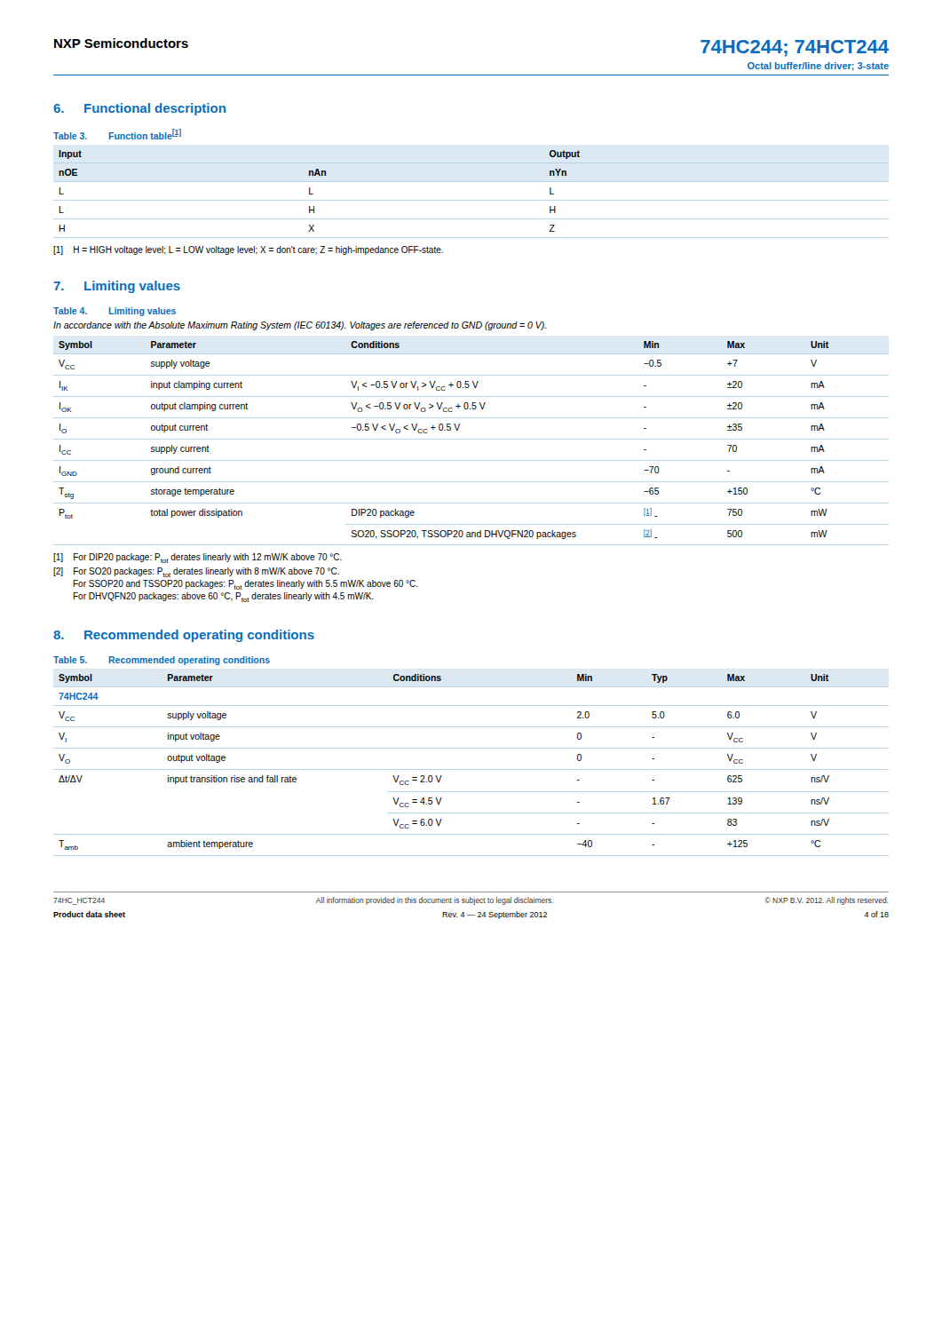NXP Semiconductors
74HC244; 74HCT244
Octal buffer/line driver; 3-state
6. Functional description
Table 3. Function table[1]
| Input | Output |
| --- | --- |
| nOE | nAn | nYn |
| L | L | L |
| L | H | H |
| H | X | Z |
[1] H = HIGH voltage level; L = LOW voltage level; X = don't care; Z = high-impedance OFF-state.
7. Limiting values
Table 4. Limiting values
In accordance with the Absolute Maximum Rating System (IEC 60134). Voltages are referenced to GND (ground = 0 V).
| Symbol | Parameter | Conditions | Min | Max | Unit |
| --- | --- | --- | --- | --- | --- |
| V CC | supply voltage | | −0.5 | +7 | V |
| I IK | input clamping current | V I < −0.5 V or V I > V CC + 0.5 V | - | ±20 | mA |
| I OK | output clamping current | V O < −0.5 V or V O > V CC + 0.5 V | - | ±20 | mA |
| I O | output current | −0.5 V < V O < V CC + 0.5 V | - | ±35 | mA |
| I CC | supply current | | - | 70 | mA |
| I GND | ground current | | −70 | - | mA |
| T stg | storage temperature | | −65 | +150 | °C |
| P tot | total power dissipation | DIP20 package | [1] - | 750 | mW |
| SO20, SSOP20, TSSOP20 and DHVQFN20 packages | [2] - | 500 | mW |
[1] For DIP20 package: Ptot derates linearly with 12 mW/K above 70 °C.
[2] For SO20 packages: Ptot derates linearly with 8 mW/K above 70 °C.
For SSOP20 and TSSOP20 packages: Ptot derates linearly with 5.5 mW/K above 60 °C.
For DHVQFN20 packages: above 60 °C, Ptot derates linearly with 4.5 mW/K.
8. Recommended operating conditions
Table 5. Recommended operating conditions
| Symbol | Parameter | Conditions | Min | Typ | Max | Unit |
| --- | --- | --- | --- | --- | --- | --- |
| 74HC244 |
| V CC | supply voltage | | 2.0 | 5.0 | 6.0 | V |
| V I | input voltage | | 0 | - | V CC | V |
| V O | output voltage | | 0 | - | V CC | V |
| Δt/ΔV | input transition rise and fall rate | V CC = 2.0 V | - | - | 625 | ns/V |
| V CC = 4.5 V | - | 1.67 | 139 | ns/V |
| V CC = 6.0 V | - | - | 83 | ns/V |
| T amb | ambient temperature | | −40 | - | +125 | °C |
74HC_HCT244
All information provided in this document is subject to legal disclaimers.
© NXP B.V. 2012. All rights reserved.
Product data sheet
Rev. 4 — 24 September 2012
4 of 18